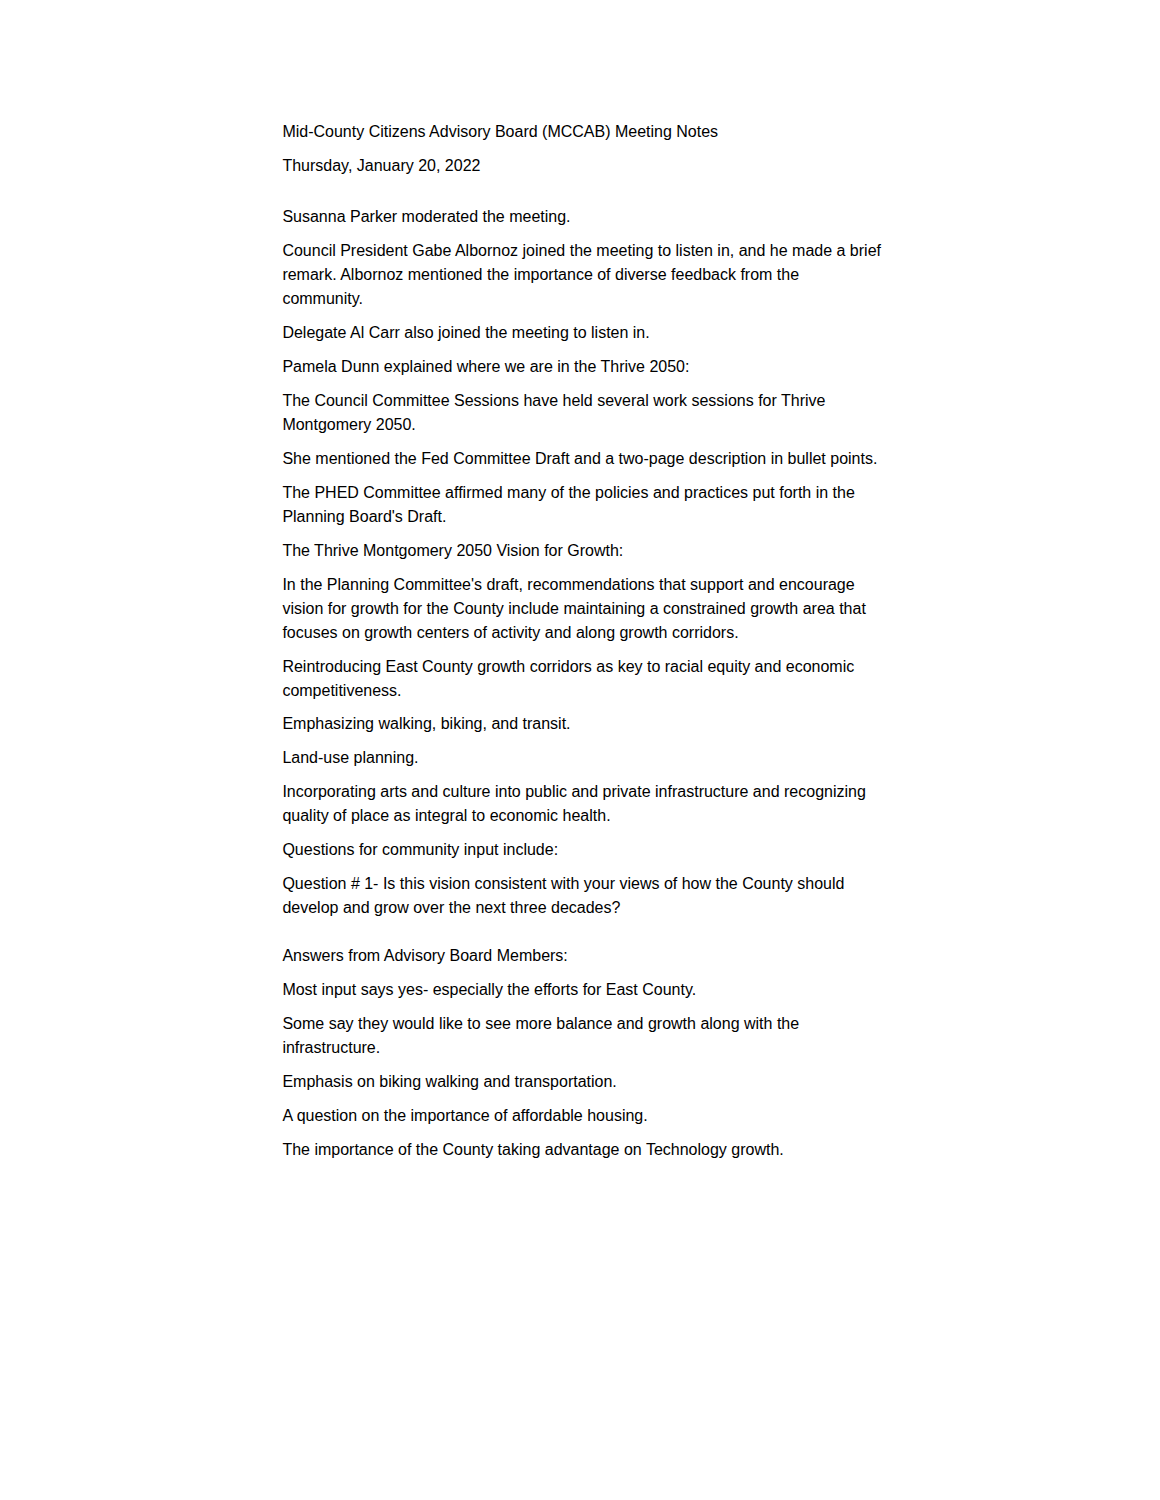Mid-County Citizens Advisory Board (MCCAB) Meeting Notes
Thursday, January 20, 2022
Susanna Parker moderated the meeting.
Council President Gabe Albornoz joined the meeting to listen in, and he made a brief remark. Albornoz mentioned the importance of diverse feedback from the community.
Delegate Al Carr also joined the meeting to listen in.
Pamela Dunn explained where we are in the Thrive 2050:
The Council Committee Sessions have held several work sessions for Thrive Montgomery 2050.
She mentioned the Fed Committee Draft and a two-page description in bullet points.
The PHED Committee affirmed many of the policies and practices put forth in the Planning Board's Draft.
The Thrive Montgomery 2050 Vision for Growth:
In the Planning Committee's draft, recommendations that support and encourage vision for growth for the County include maintaining a constrained growth area that focuses on growth centers of activity and along growth corridors.
Reintroducing East County growth corridors as key to racial equity and economic competitiveness.
Emphasizing walking, biking, and transit.
Land-use planning.
Incorporating arts and culture into public and private infrastructure and recognizing quality of place as integral to economic health.
Questions for community input include:
Question # 1- Is this vision consistent with your views of how the County should develop and grow over the next three decades?
Answers from Advisory Board Members:
Most input says yes- especially the efforts for East County.
Some say they would like to see more balance and growth along with the infrastructure.
Emphasis on biking walking and transportation.
A question on the importance of affordable housing.
The importance of the County taking advantage on Technology growth.